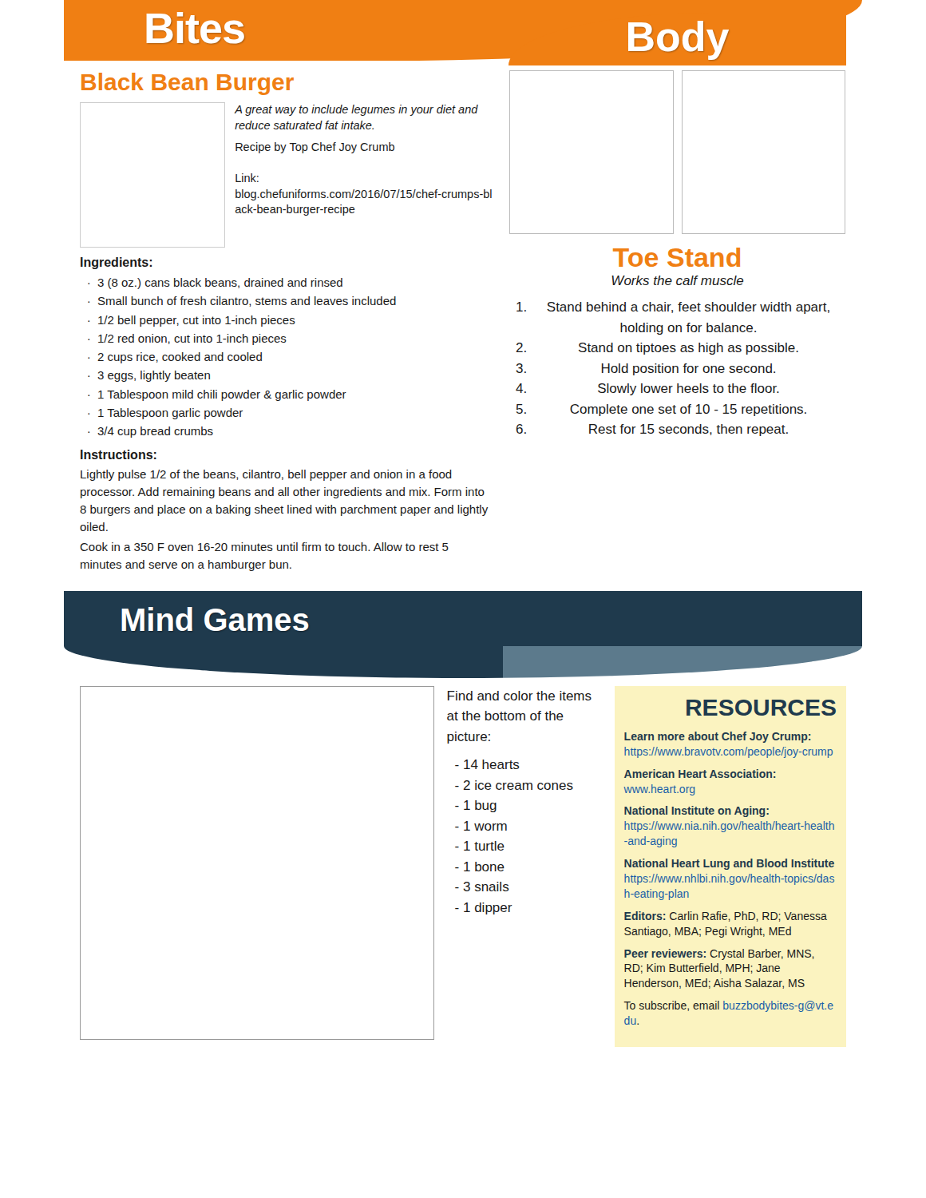Bites
Black Bean Burger
A great way to include legumes in your diet and reduce saturated fat intake. Recipe by Top Chef Joy Crumb
Link:
blog.chefuniforms.com/2016/07/15/chef-crumps-black-bean-burger-recipe
Ingredients:
3 (8 oz.) cans black beans, drained and rinsed
Small bunch of fresh cilantro, stems and leaves included
1/2 bell pepper, cut into 1-inch pieces
1/2 red onion, cut into 1-inch pieces
2 cups rice, cooked and cooled
3 eggs, lightly beaten
1 Tablespoon mild chili powder & garlic powder
1 Tablespoon garlic powder
3/4 cup bread crumbs
Instructions:
Lightly pulse 1/2 of the beans, cilantro, bell pepper and onion in a food processor. Add remaining beans and all other ingredients and mix. Form into 8 burgers and place on a baking sheet lined with parchment paper and lightly oiled.
Cook in a 350 F oven 16-20 minutes until firm to touch. Allow to rest 5 minutes and serve on a hamburger bun.
Body
Toe Stand
Works the calf muscle
Stand behind a chair, feet shoulder width apart, holding on for balance.
Stand on tiptoes as high as possible.
Hold position for one second.
Slowly lower heels to the floor.
Complete one set of 10 - 15 repetitions.
Rest for 15 seconds, then repeat.
Mind Games
Find and color the items at the bottom of the picture:
14 hearts
2 ice cream cones
1 bug
1 worm
1 turtle
1 bone
3 snails
1 dipper
RESOURCES
Learn more about Chef Joy Crump:
https://www.bravotv.com/people/joy-crump
American Heart Association:
www.heart.org
National Institute on Aging:
https://www.nia.nih.gov/health/heart-health-and-aging
National Heart Lung and Blood Institute
https://www.nhlbi.nih.gov/health-topics/dash-eating-plan
Editors: Carlin Rafie, PhD, RD; Vanessa Santiago, MBA; Pegi Wright, MEd
Peer reviewers: Crystal Barber, MNS, RD; Kim Butterfield, MPH; Jane Henderson, MEd; Aisha Salazar, MS
To subscribe, email buzzbodybites-g@vt.edu.